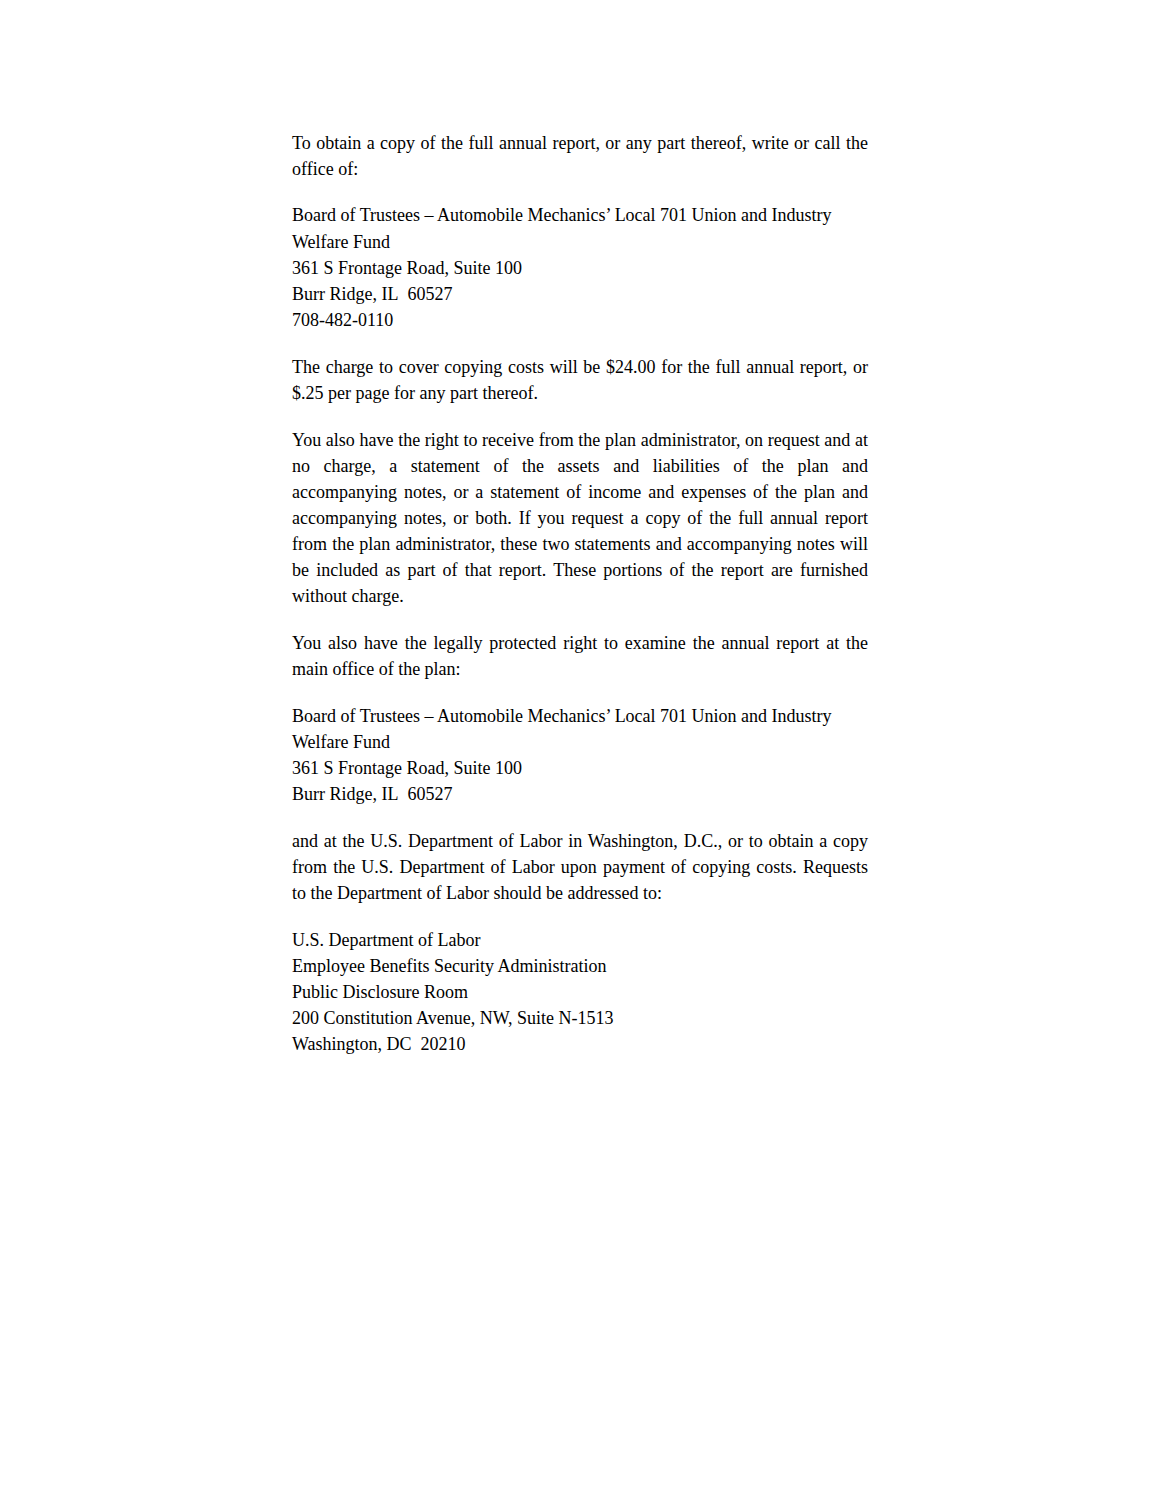To obtain a copy of the full annual report, or any part thereof, write or call the office of:
Board of Trustees – Automobile Mechanics’ Local 701 Union and Industry Welfare Fund 361 S Frontage Road, Suite 100 Burr Ridge, IL 60527 708-482-0110
The charge to cover copying costs will be $24.00 for the full annual report, or $.25 per page for any part thereof.
You also have the right to receive from the plan administrator, on request and at no charge, a statement of the assets and liabilities of the plan and accompanying notes, or a statement of income and expenses of the plan and accompanying notes, or both. If you request a copy of the full annual report from the plan administrator, these two statements and accompanying notes will be included as part of that report. These portions of the report are furnished without charge.
You also have the legally protected right to examine the annual report at the main office of the plan:
Board of Trustees – Automobile Mechanics’ Local 701 Union and Industry Welfare Fund 361 S Frontage Road, Suite 100 Burr Ridge, IL 60527
and at the U.S. Department of Labor in Washington, D.C., or to obtain a copy from the U.S. Department of Labor upon payment of copying costs. Requests to the Department of Labor should be addressed to:
U.S. Department of Labor Employee Benefits Security Administration Public Disclosure Room 200 Constitution Avenue, NW, Suite N-1513 Washington, DC 20210